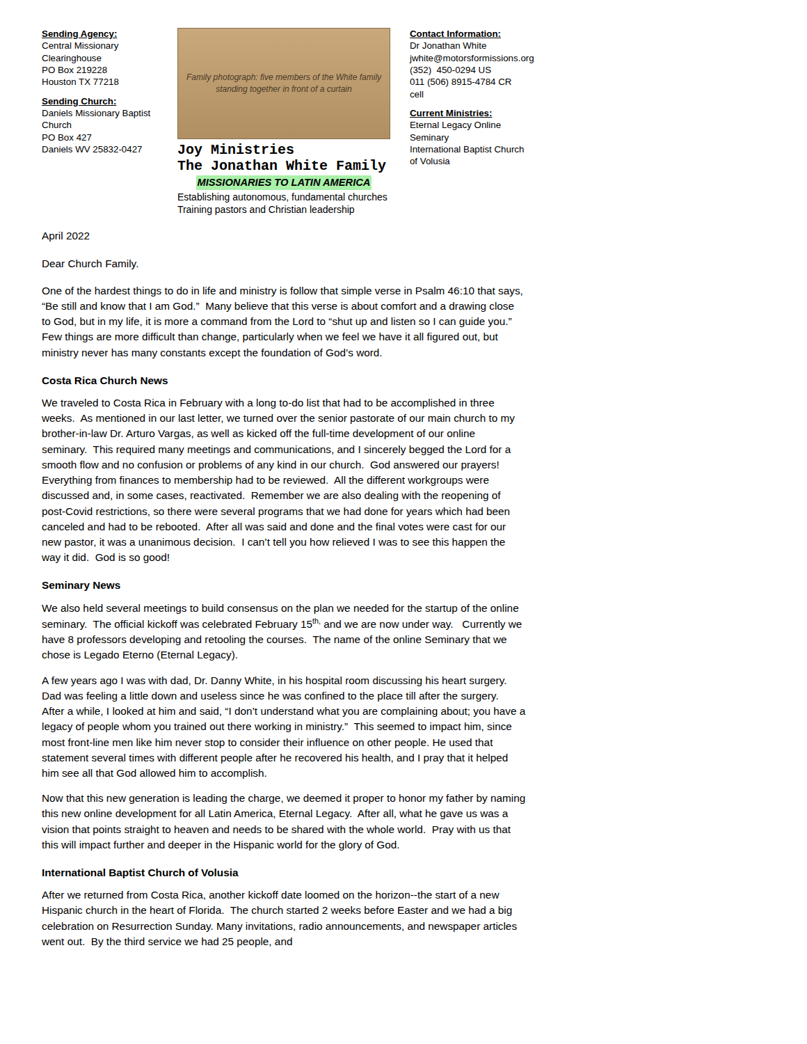Sending Agency:
Central Missionary Clearinghouse
PO Box 219228
Houston TX 77218
Sending Church:
Daniels Missionary Baptist Church
PO Box 427
Daniels WV 25832-0427
Family photograph: five members of the White family standing together in front of a curtain
Joy Ministries
The Jonathan White Family
MISSIONARIES TO LATIN AMERICA
Establishing autonomous, fundamental churches
Training pastors and Christian leadership
Contact Information:
Dr Jonathan White
jwhite@motorsformissions.org
(352) 450-0294 US
011 (506) 8915-4784 CR cell
Current Ministries:
Eternal Legacy Online Seminary
International Baptist Church of Volusia
April 2022
Dear Church Family.
One of the hardest things to do in life and ministry is follow that simple verse in Psalm 46:10 that says, “Be still and know that I am God.” Many believe that this verse is about comfort and a drawing close to God, but in my life, it is more a command from the Lord to “shut up and listen so I can guide you.” Few things are more difficult than change, particularly when we feel we have it all figured out, but ministry never has many constants except the foundation of God’s word.
Costa Rica Church News
We traveled to Costa Rica in February with a long to-do list that had to be accomplished in three weeks. As mentioned in our last letter, we turned over the senior pastorate of our main church to my brother-in-law Dr. Arturo Vargas, as well as kicked off the full-time development of our online seminary. This required many meetings and communications, and I sincerely begged the Lord for a smooth flow and no confusion or problems of any kind in our church. God answered our prayers! Everything from finances to membership had to be reviewed. All the different workgroups were discussed and, in some cases, reactivated. Remember we are also dealing with the reopening of post-Covid restrictions, so there were several programs that we had done for years which had been canceled and had to be rebooted. After all was said and done and the final votes were cast for our new pastor, it was a unanimous decision. I can’t tell you how relieved I was to see this happen the way it did. God is so good!
Seminary News
We also held several meetings to build consensus on the plan we needed for the startup of the online seminary. The official kickoff was celebrated February 15th, and we are now under way. Currently we have 8 professors developing and retooling the courses. The name of the online Seminary that we chose is Legado Eterno (Eternal Legacy).
A few years ago I was with dad, Dr. Danny White, in his hospital room discussing his heart surgery. Dad was feeling a little down and useless since he was confined to the place till after the surgery. After a while, I looked at him and said, “I don’t understand what you are complaining about; you have a legacy of people whom you trained out there working in ministry.” This seemed to impact him, since most front-line men like him never stop to consider their influence on other people. He used that statement several times with different people after he recovered his health, and I pray that it helped him see all that God allowed him to accomplish.
Now that this new generation is leading the charge, we deemed it proper to honor my father by naming this new online development for all Latin America, Eternal Legacy. After all, what he gave us was a vision that points straight to heaven and needs to be shared with the whole world. Pray with us that this will impact further and deeper in the Hispanic world for the glory of God.
International Baptist Church of Volusia
After we returned from Costa Rica, another kickoff date loomed on the horizon--the start of a new Hispanic church in the heart of Florida. The church started 2 weeks before Easter and we had a big celebration on Resurrection Sunday. Many invitations, radio announcements, and newspaper articles went out. By the third service we had 25 people, and